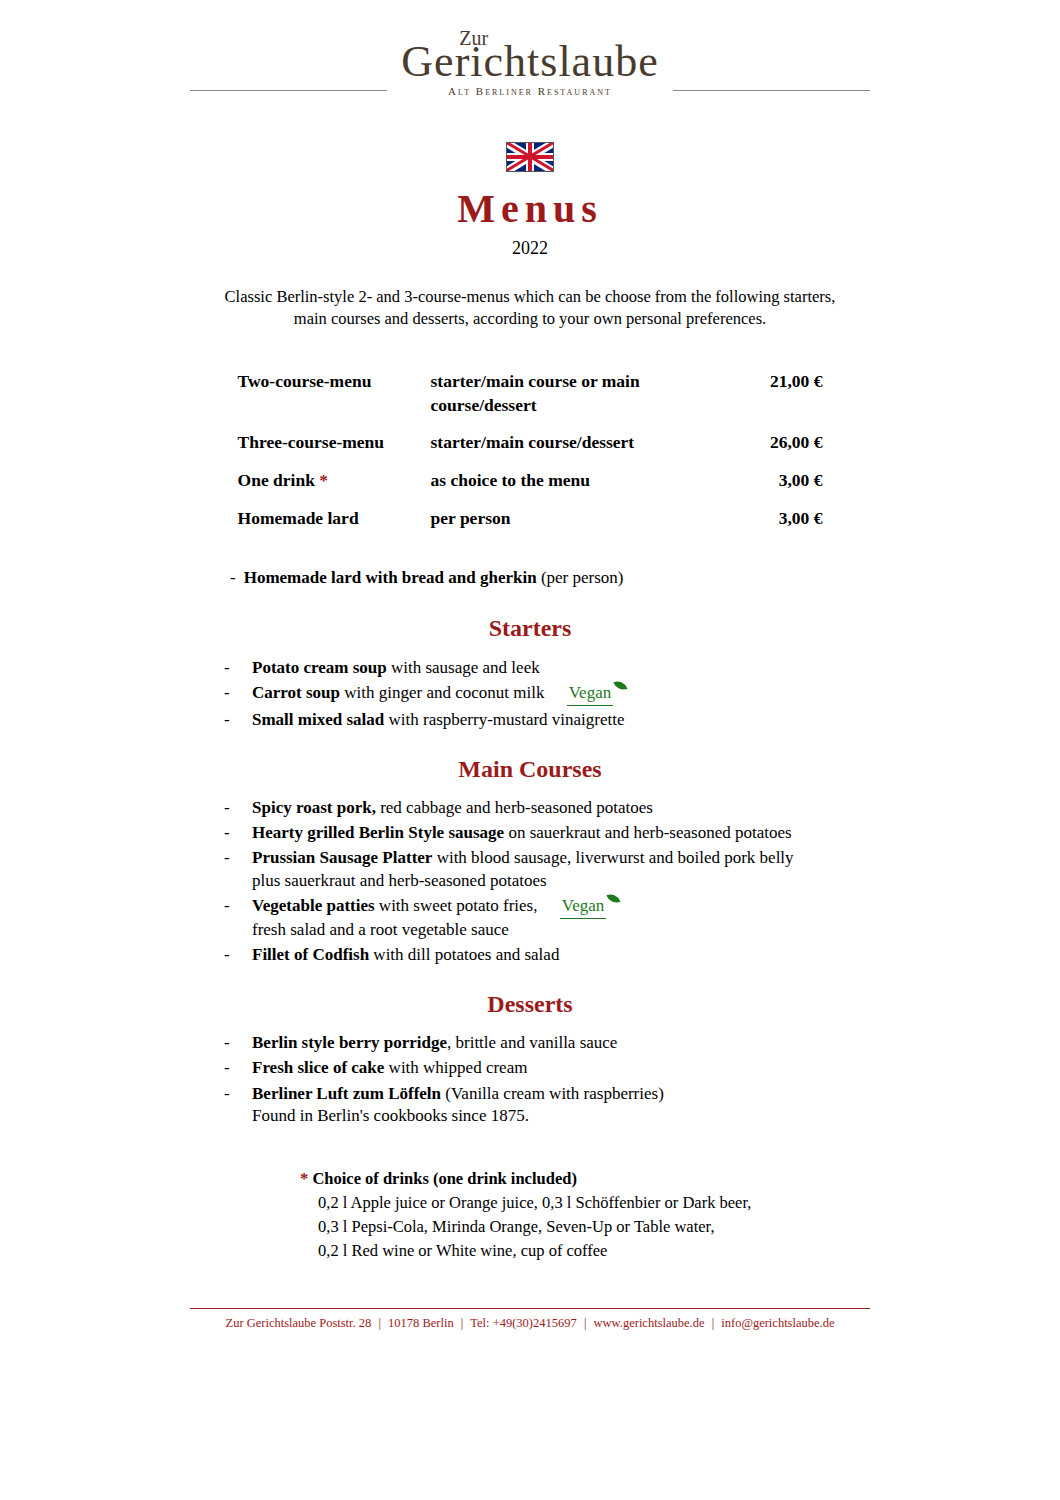Zur Gerichtslaube Alt Berliner Restaurant
Menus
2022
Classic Berlin-style 2- and 3-course-menus which can be choose from the following starters,
main courses and desserts, according to your own personal preferences.
| Two-course-menu | starter/main course or main course/dessert | 21,00 € |
| Three-course-menu | starter/main course/dessert | 26,00 € |
| One drink * | as choice to the menu | 3,00 € |
| Homemade lard | per person | 3,00 € |
-Homemade lard with bread and gherkin (per person)
Starters
Potato cream soup with sausage and leek
Carrot soup with ginger and coconut milk Vegan
Small mixed salad with raspberry-mustard vinaigrette
Main Courses
Spicy roast pork, red cabbage and herb-seasoned potatoes
Hearty grilled Berlin Style sausage on sauerkraut and herb-seasoned potatoes
Prussian Sausage Platter with blood sausage, liverwurst and boiled pork belly plus sauerkraut and herb-seasoned potatoes
Vegetable patties with sweet potato fries, Vegan fresh salad and a root vegetable sauce
Fillet of Codfish with dill potatoes and salad
Desserts
Berlin style berry porridge, brittle and vanilla sauce
Fresh slice of cake with whipped cream
Berliner Luft zum Löffeln (Vanilla cream with raspberries) Found in Berlin's cookbooks since 1875.
* Choice of drinks (one drink included)
0,2 l Apple juice or Orange juice, 0,3 l Schöffenbier or Dark beer,
0,3 l Pepsi-Cola, Mirinda Orange, Seven-Up or Table water,
0,2 l Red wine or White wine, cup of coffee
Zur Gerichtslaube Poststr. 28 | 10178 Berlin | Tel: +49(30)2415697 | www.gerichtslaube.de | info@gerichtslaube.de